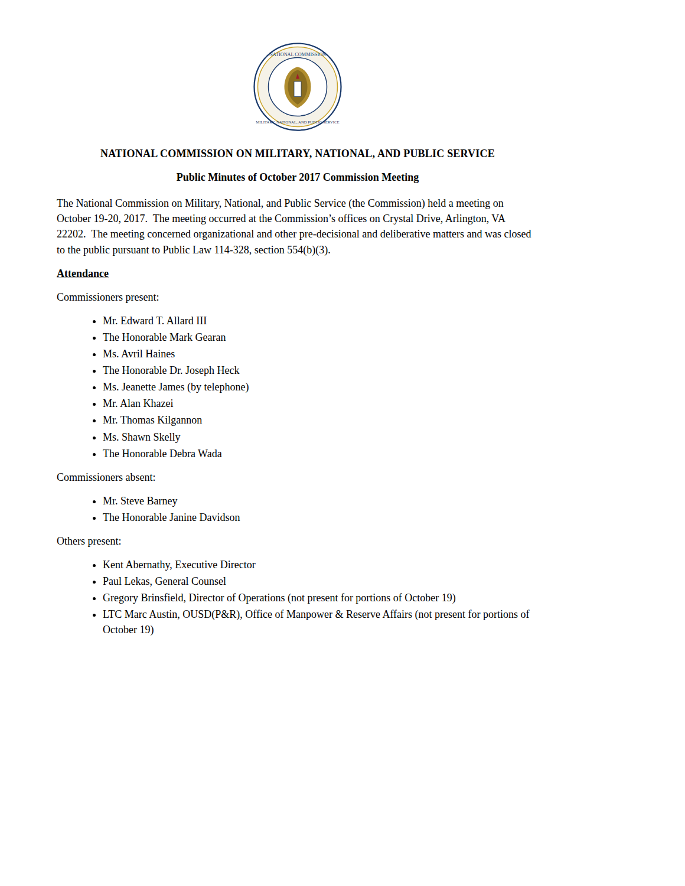NATIONAL COMMISSION ON MILITARY, NATIONAL, AND PUBLIC SERVICE
Public Minutes of October 2017 Commission Meeting
The National Commission on Military, National, and Public Service (the Commission) held a meeting on October 19-20, 2017. The meeting occurred at the Commission’s offices on Crystal Drive, Arlington, VA 22202. The meeting concerned organizational and other pre-decisional and deliberative matters and was closed to the public pursuant to Public Law 114-328, section 554(b)(3).
Attendance
Commissioners present:
Mr. Edward T. Allard III
The Honorable Mark Gearan
Ms. Avril Haines
The Honorable Dr. Joseph Heck
Ms. Jeanette James (by telephone)
Mr. Alan Khazei
Mr. Thomas Kilgannon
Ms. Shawn Skelly
The Honorable Debra Wada
Commissioners absent:
Mr. Steve Barney
The Honorable Janine Davidson
Others present:
Kent Abernathy, Executive Director
Paul Lekas, General Counsel
Gregory Brinsfield, Director of Operations (not present for portions of October 19)
LTC Marc Austin, OUSD(P&R), Office of Manpower & Reserve Affairs (not present for portions of October 19)